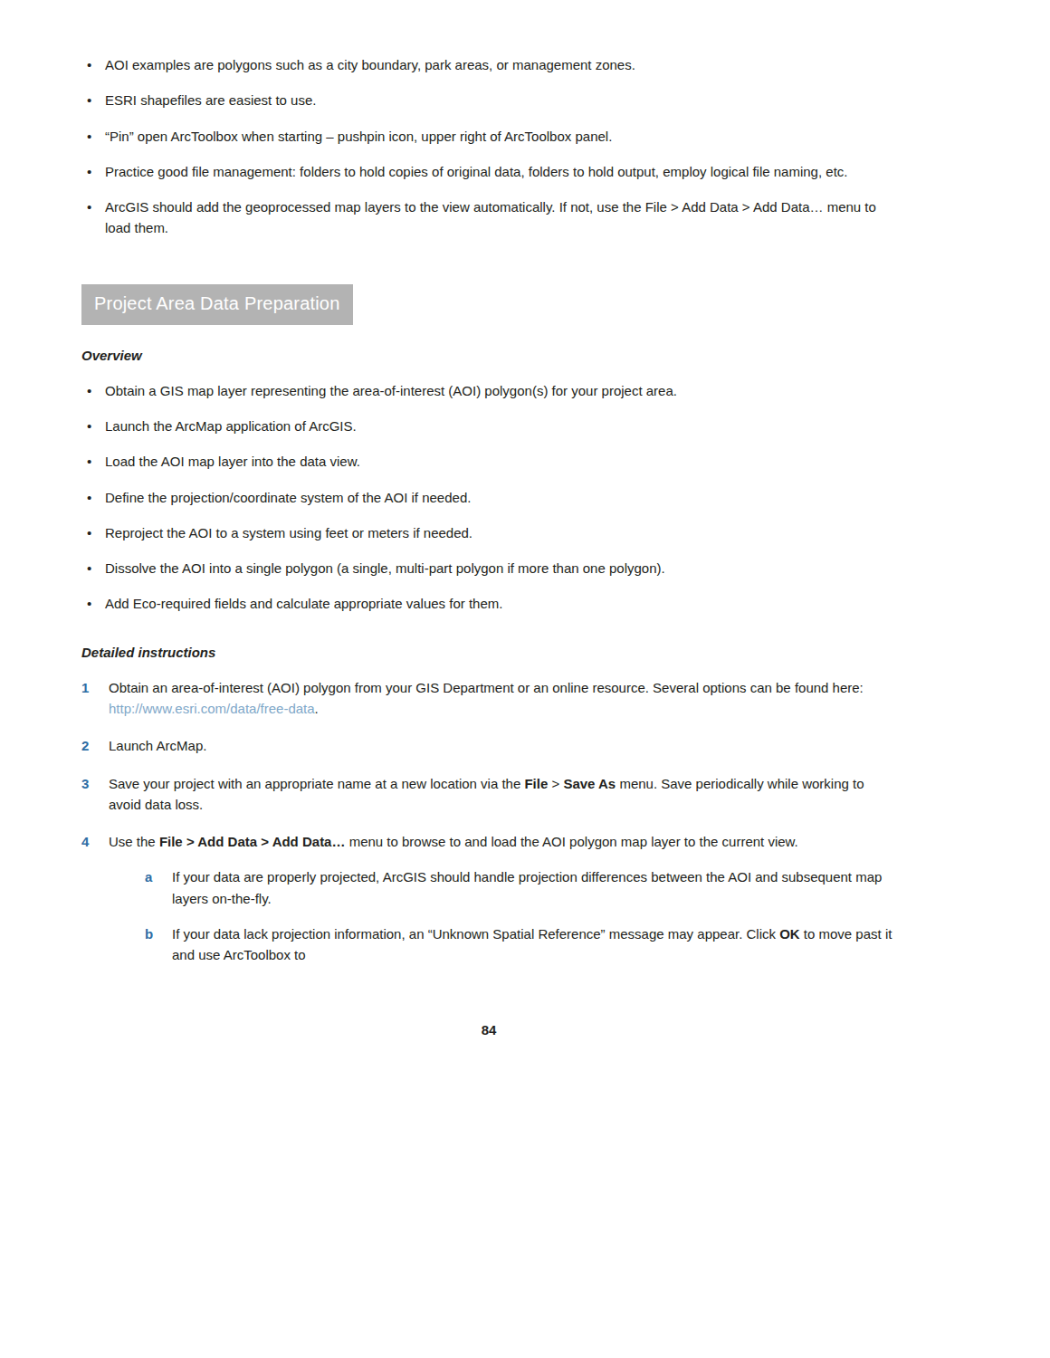AOI examples are polygons such as a city boundary, park areas, or management zones.
ESRI shapefiles are easiest to use.
“Pin” open ArcToolbox when starting – pushpin icon, upper right of ArcToolbox panel.
Practice good file management: folders to hold copies of original data, folders to hold output, employ logical file naming, etc.
ArcGIS should add the geoprocessed map layers to the view automatically. If not, use the File > Add Data > Add Data… menu to load them.
Project Area Data Preparation
Overview
Obtain a GIS map layer representing the area-of-interest (AOI) polygon(s) for your project area.
Launch the ArcMap application of ArcGIS.
Load the AOI map layer into the data view.
Define the projection/coordinate system of the AOI if needed.
Reproject the AOI to a system using feet or meters if needed.
Dissolve the AOI into a single polygon (a single, multi-part polygon if more than one polygon).
Add Eco-required fields and calculate appropriate values for them.
Detailed instructions
Obtain an area-of-interest (AOI) polygon from your GIS Department or an online resource. Several options can be found here: http://www.esri.com/data/free-data.
Launch ArcMap.
Save your project with an appropriate name at a new location via the File > Save As menu. Save periodically while working to avoid data loss.
Use the File > Add Data > Add Data… menu to browse to and load the AOI polygon map layer to the current view.
If your data are properly projected, ArcGIS should handle projection differences between the AOI and subsequent map layers on-the-fly.
If your data lack projection information, an “Unknown Spatial Reference” message may appear. Click OK to move past it and use ArcToolbox to
84